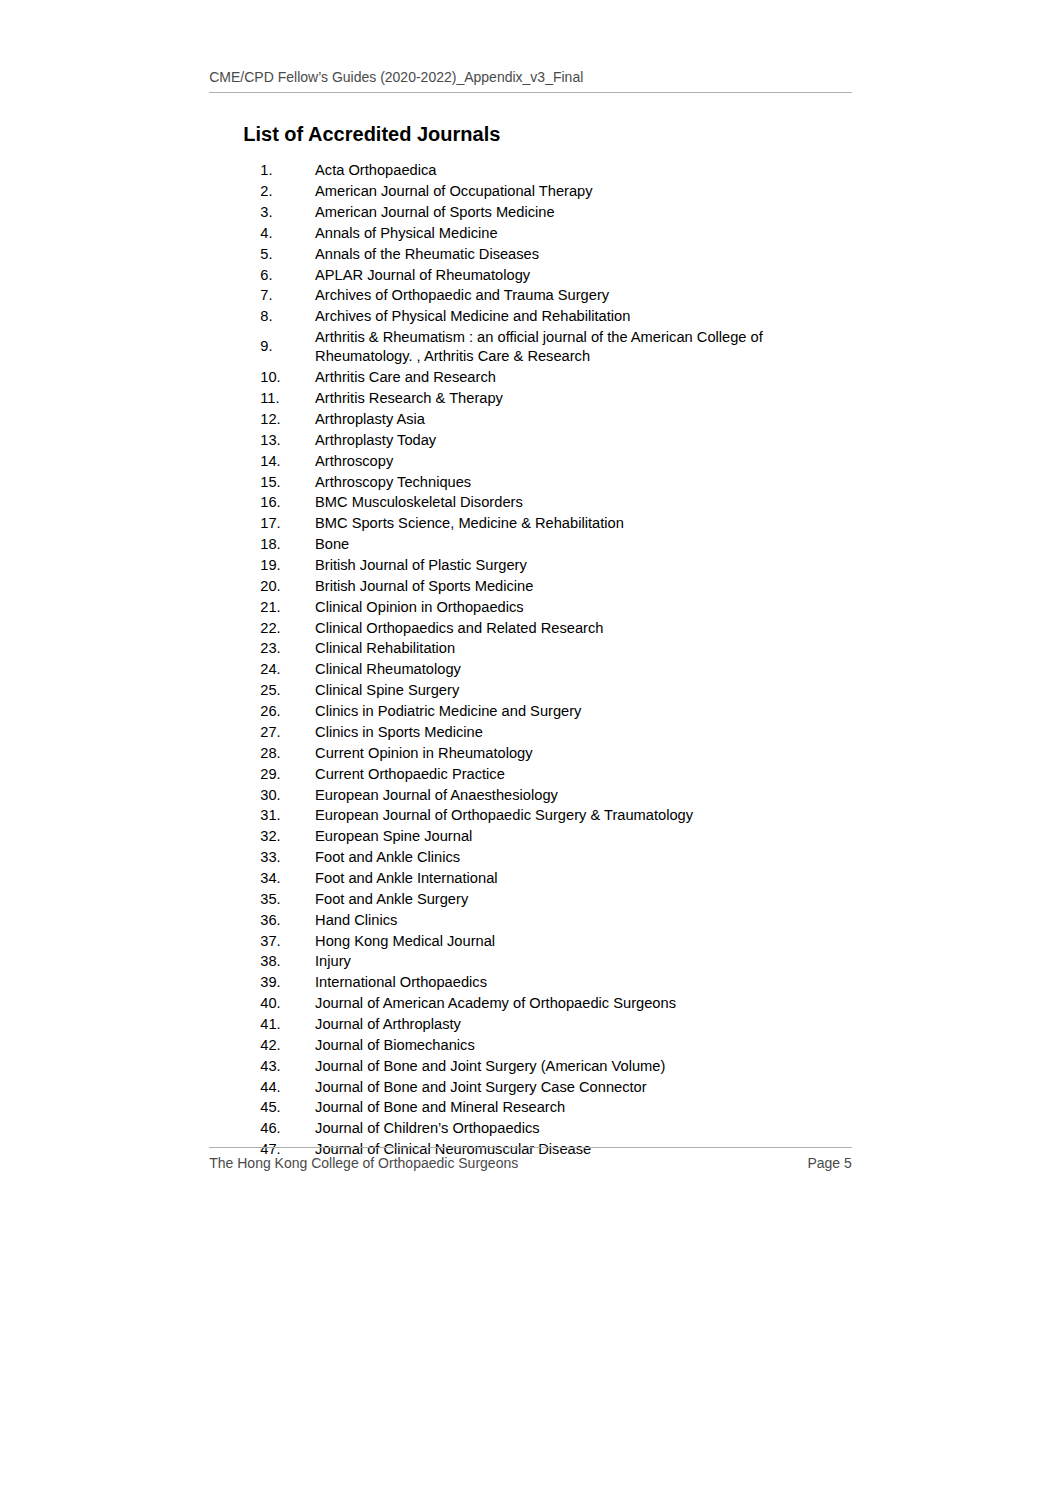CME/CPD Fellow’s Guides (2020-2022)_Appendix_v3_Final
List of Accredited Journals
Acta Orthopaedica
American Journal of Occupational Therapy
American Journal of Sports Medicine
Annals of Physical Medicine
Annals of the Rheumatic Diseases
APLAR Journal of Rheumatology
Archives of Orthopaedic and Trauma Surgery
Archives of Physical Medicine and Rehabilitation
Arthritis & Rheumatism : an official journal of the American College of Rheumatology. , Arthritis Care & Research
Arthritis Care and Research
Arthritis Research & Therapy
Arthroplasty Asia
Arthroplasty Today
Arthroscopy
Arthroscopy Techniques
BMC Musculoskeletal Disorders
BMC Sports Science, Medicine & Rehabilitation
Bone
British Journal of Plastic Surgery
British Journal of Sports Medicine
Clinical Opinion in Orthopaedics
Clinical Orthopaedics and Related Research
Clinical Rehabilitation
Clinical Rheumatology
Clinical Spine Surgery
Clinics in Podiatric Medicine and Surgery
Clinics in Sports Medicine
Current Opinion in Rheumatology
Current Orthopaedic Practice
European Journal of Anaesthesiology
European Journal of Orthopaedic Surgery & Traumatology
European Spine Journal
Foot and Ankle Clinics
Foot and Ankle International
Foot and Ankle Surgery
Hand Clinics
Hong Kong Medical Journal
Injury
International Orthopaedics
Journal of American Academy of Orthopaedic Surgeons
Journal of Arthroplasty
Journal of Biomechanics
Journal of Bone and Joint Surgery (American Volume)
Journal of Bone and Joint Surgery Case Connector
Journal of Bone and Mineral Research
Journal of Children’s Orthopaedics
Journal of Clinical Neuromuscular Disease
The Hong Kong College of Orthopaedic Surgeons Page 5